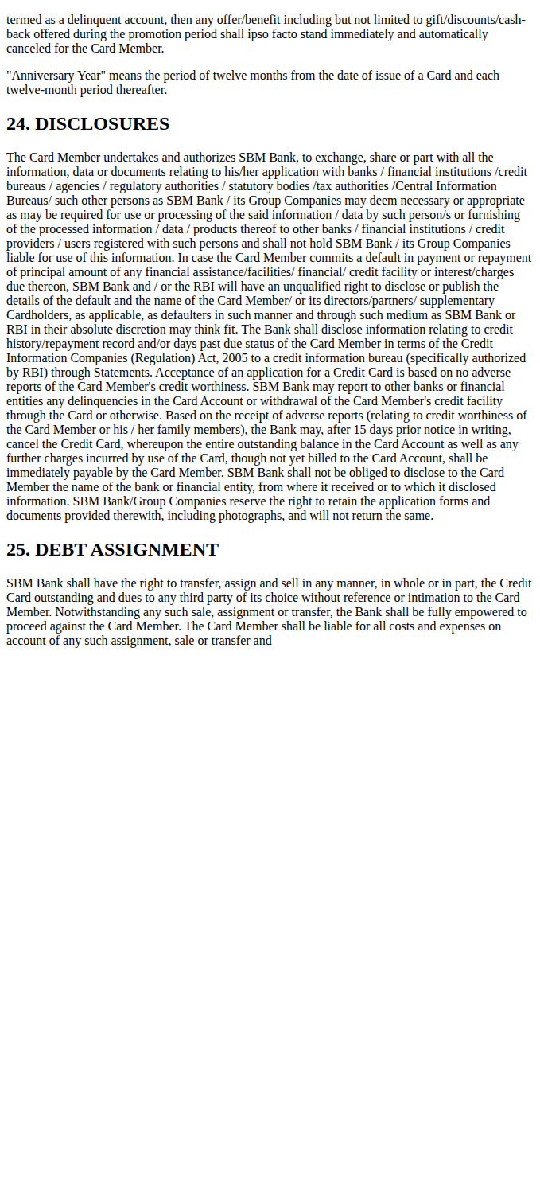termed as a delinquent account, then any offer/benefit including but not limited to gift/discounts/cash-back offered during the promotion period shall ipso facto stand immediately and automatically canceled for the Card Member.
"Anniversary Year" means the period of twelve months from the date of issue of a Card and each twelve-month period thereafter.
24. DISCLOSURES
The Card Member undertakes and authorizes SBM Bank, to exchange, share or part with all the information, data or documents relating to his/her application with banks / financial institutions /credit bureaus / agencies / regulatory authorities / statutory bodies /tax authorities /Central Information Bureaus/ such other persons as SBM Bank / its Group Companies may deem necessary or appropriate as may be required for use or processing of the said information / data by such person/s or furnishing of the processed information / data / products thereof to other banks / financial institutions / credit providers / users registered with such persons and shall not hold SBM Bank / its Group Companies liable for use of this information. In case the Card Member commits a default in payment or repayment of principal amount of any financial assistance/facilities/ financial/ credit facility or interest/charges due thereon, SBM Bank and / or the RBI will have an unqualified right to disclose or publish the details of the default and the name of the Card Member/ or its directors/partners/ supplementary Cardholders, as applicable, as defaulters in such manner and through such medium as SBM Bank or RBI in their absolute discretion may think fit. The Bank shall disclose information relating to credit history/repayment record and/or days past due status of the Card Member in terms of the Credit Information Companies (Regulation) Act, 2005 to a credit information bureau (specifically authorized by RBI) through Statements. Acceptance of an application for a Credit Card is based on no adverse reports of the Card Member's credit worthiness. SBM Bank may report to other banks or financial entities any delinquencies in the Card Account or withdrawal of the Card Member's credit facility through the Card or otherwise. Based on the receipt of adverse reports (relating to credit worthiness of the Card Member or his / her family members), the Bank may, after 15 days prior notice in writing, cancel the Credit Card, whereupon the entire outstanding balance in the Card Account as well as any further charges incurred by use of the Card, though not yet billed to the Card Account, shall be immediately payable by the Card Member. SBM Bank shall not be obliged to disclose to the Card Member the name of the bank or financial entity, from where it received or to which it disclosed information. SBM Bank/Group Companies reserve the right to retain the application forms and documents provided therewith, including photographs, and will not return the same.
25. DEBT ASSIGNMENT
SBM Bank shall have the right to transfer, assign and sell in any manner, in whole or in part, the Credit Card outstanding and dues to any third party of its choice without reference or intimation to the Card Member. Notwithstanding any such sale, assignment or transfer, the Bank shall be fully empowered to proceed against the Card Member. The Card Member shall be liable for all costs and expenses on account of any such assignment, sale or transfer and